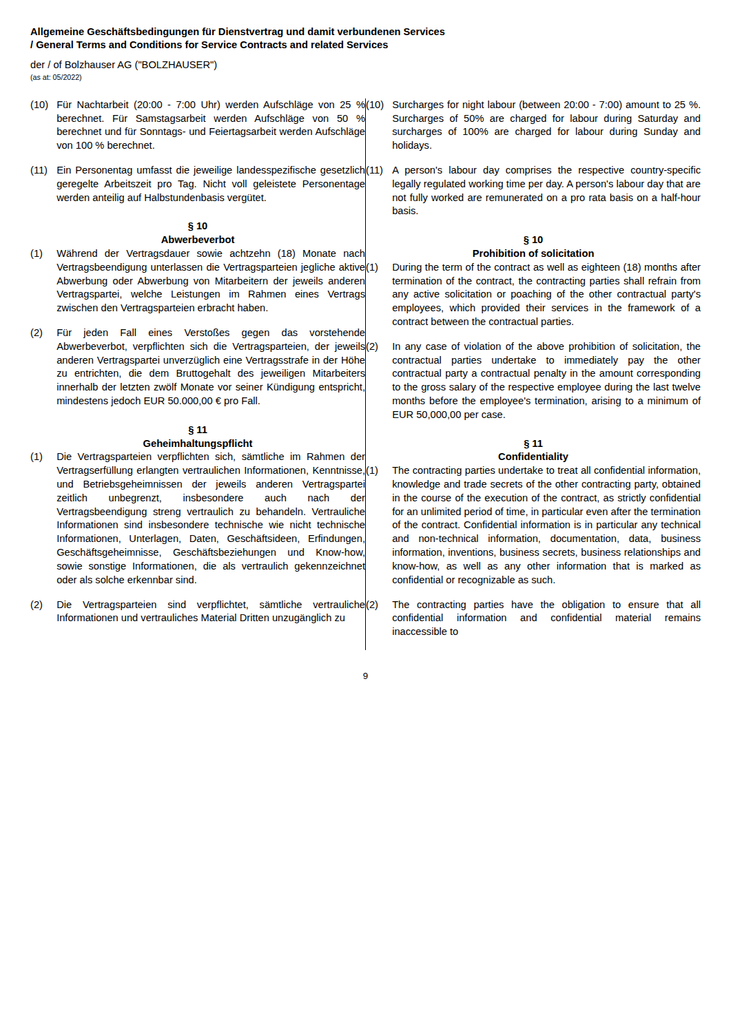Allgemeine Geschäftsbedingungen für Dienstvertrag und damit verbundenen Services
/ General Terms and Conditions for Service Contracts and related Services
der / of Bolzhauser AG ("BOLZHAUSER")
(as at: 05/2022)
| / (10) / Für Nachtarbeit (20:00 - 7:00 Uhr) werden Aufschläge von 25 % berechnet. Für Samstagsarbeit werden Aufschläge von 50 % berechnet und für Sonntags- und Feiertagsarbeit werden Aufschläge von 100 % berechnet. / / (11) / Ein Personentag umfasst die jeweilige landesspezifische gesetzlich geregelte Arbeitszeit pro Tag. Nicht voll geleistete Personentage werden anteilig auf Halbstundenbasis vergütet. / § 10 Abwerbeverbot / (1) / Während der Vertragsdauer sowie achtzehn (18) Monate nach Vertragsbeendigung unterlassen die Vertragsparteien jegliche aktive Abwerbung oder Abwerbung von Mitarbeitern der jeweils anderen Vertragspartei, welche Leistungen im Rahmen eines Vertrags zwischen den Vertragsparteien erbracht haben. / / (2) / Für jeden Fall eines Verstoßes gegen das vorstehende Abwerbeverbot, verpflichten sich die Vertragsparteien, der jeweils anderen Vertragspartei unverzüglich eine Vertragsstrafe in der Höhe zu entrichten, die dem Bruttogehalt des jeweiligen Mitarbeiters innerhalb der letzten zwölf Monate vor seiner Kündigung entspricht, mindestens jedoch EUR 50.000,00 € pro Fall. / § 11 Geheimhaltungspflicht / (1) / Die Vertragsparteien verpflichten sich, sämtliche im Rahmen der Vertragserfüllung erlangten vertraulichen Informationen, Kenntnisse, und Betriebsgeheimnissen der jeweils anderen Vertragspartei zeitlich unbegrenzt, insbesondere auch nach der Vertragsbeendigung streng vertraulich zu behandeln. Vertrauliche Informationen sind insbesondere technische wie nicht technische Informationen, Unterlagen, Daten, Geschäftsideen, Erfindungen, Geschäftsgeheimnisse, Geschäftsbeziehungen und Know-how, sowie sonstige Informationen, die als vertraulich gekennzeichnet oder als solche erkennbar sind. / / (2) / Die Vertragsparteien sind verpflichtet, sämtliche vertrauliche Informationen und vertrauliches Material Dritten unzugänglich zu / | / (10) / Surcharges for night labour (between 20:00 - 7:00) amount to 25 %. Surcharges of 50% are charged for labour during Saturday and surcharges of 100% are charged for labour during Sunday and holidays. / / (11) / A person's labour day comprises the respective country-specific legally regulated working time per day. A person's labour day that are not fully worked are remunerated on a pro rata basis on a half-hour basis. / § 10 Prohibition of solicitation / (1) / During the term of the contract as well as eighteen (18) months after termination of the contract, the contracting parties shall refrain from any active solicitation or poaching of the other contractual party's employees, which provided their services in the framework of a contract between the contractual parties. / / (2) / In any case of violation of the above prohibition of solicitation, the contractual parties undertake to immediately pay the other contractual party a contractual penalty in the amount corresponding to the gross salary of the respective employee during the last twelve months before the employee's termination, arising to a minimum of EUR 50,000,00 per case. / § 11 Confidentiality / (1) / The contracting parties undertake to treat all confidential information, knowledge and trade secrets of the other contracting party, obtained in the course of the execution of the contract, as strictly confidential for an unlimited period of time, in particular even after the termination of the contract. Confidential information is in particular any technical and non-technical information, documentation, data, business information, inventions, business secrets, business relationships and know-how, as well as any other information that is marked as confidential or recognizable as such. / / (2) / The contracting parties have the obligation to ensure that all confidential information and confidential material remains inaccessible to / |
9